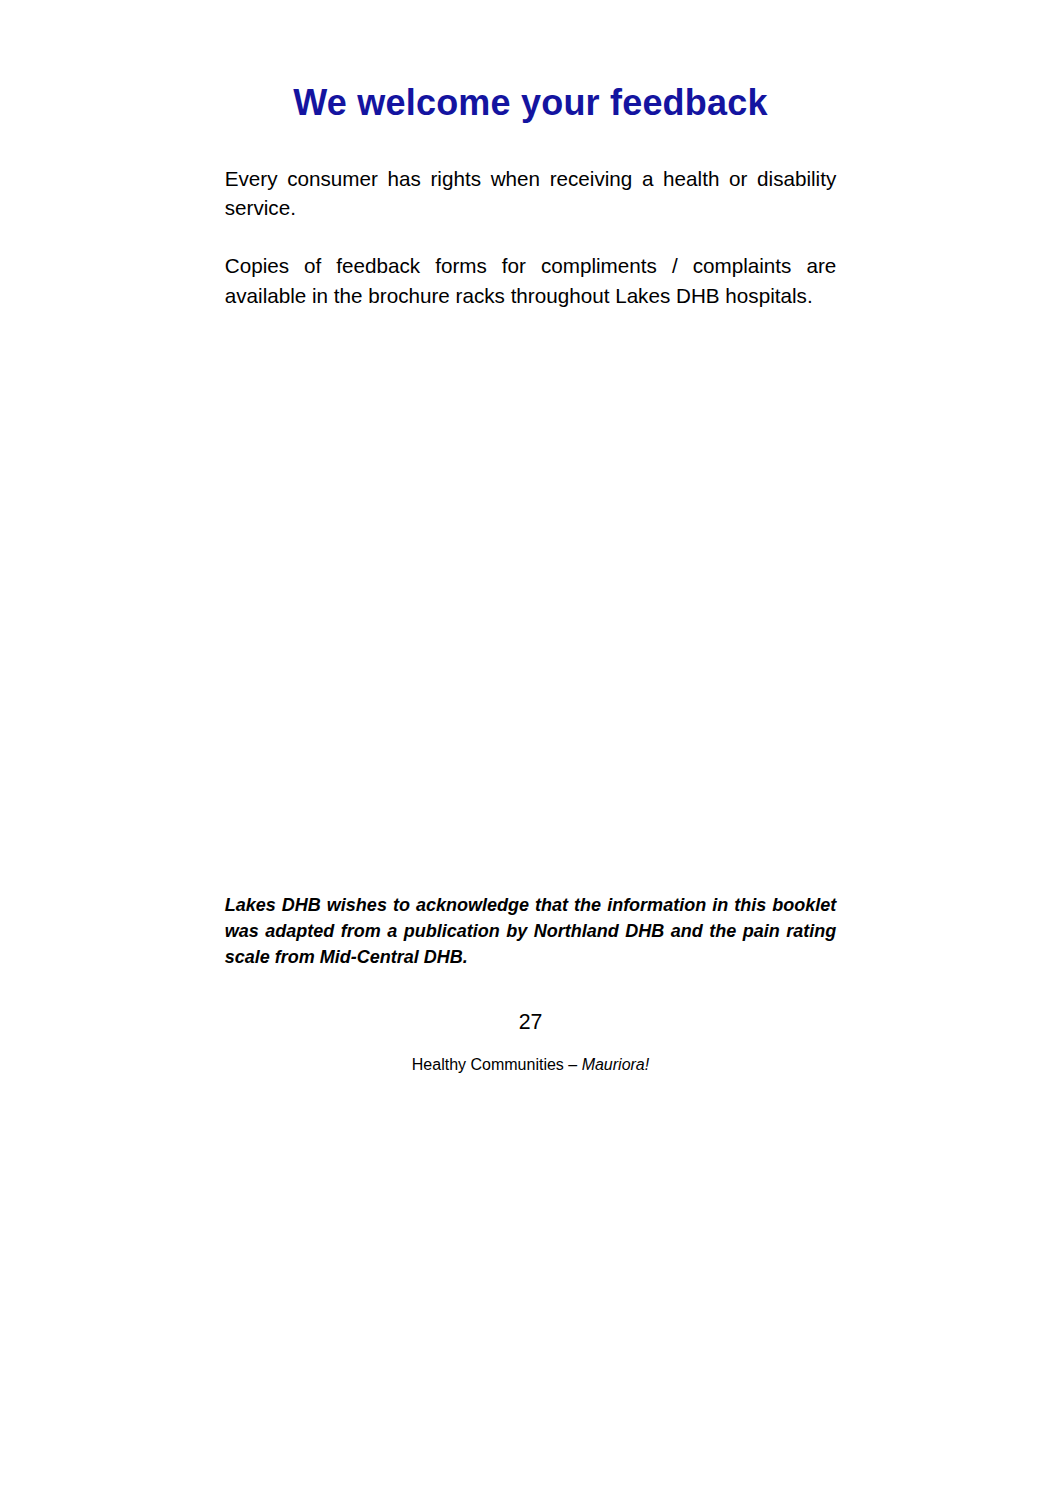We welcome your feedback
Every consumer has rights when receiving a health or disability service.
Copies of feedback forms for compliments / complaints are available in the brochure racks throughout Lakes DHB hospitals.
Lakes DHB wishes to acknowledge that the information in this booklet was adapted from a publication by Northland DHB and the pain rating scale from Mid-Central DHB.
27
Healthy Communities – Mauriora!